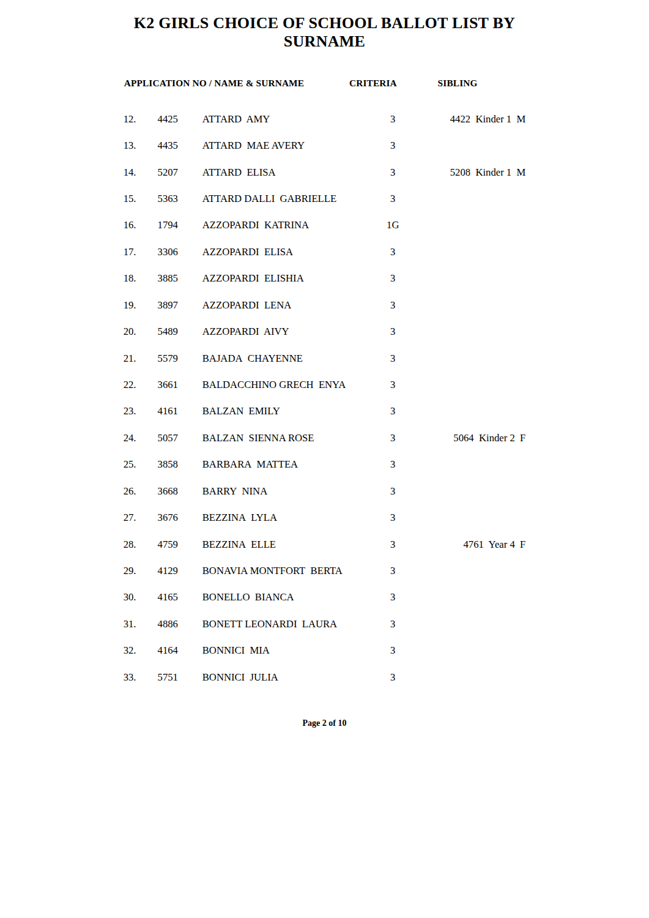K2 GIRLS CHOICE OF SCHOOL BALLOT LIST BY SURNAME
| APPLICATION NO / NAME & SURNAME | CRITERIA | SIBLING |
| --- | --- | --- |
| 12. | 4425 | ATTARD AMY | 3 | 4422 Kinder 1 M |
| 13. | 4435 | ATTARD MAE AVERY | 3 | |
| 14. | 5207 | ATTARD ELISA | 3 | 5208 Kinder 1 M |
| 15. | 5363 | ATTARD DALLI GABRIELLE | 3 | |
| 16. | 1794 | AZZOPARDI KATRINA | 1G | |
| 17. | 3306 | AZZOPARDI ELISA | 3 | |
| 18. | 3885 | AZZOPARDI ELISHIA | 3 | |
| 19. | 3897 | AZZOPARDI LENA | 3 | |
| 20. | 5489 | AZZOPARDI AIVY | 3 | |
| 21. | 5579 | BAJADA CHAYENNE | 3 | |
| 22. | 3661 | BALDACCHINO GRECH ENYA | 3 | |
| 23. | 4161 | BALZAN EMILY | 3 | |
| 24. | 5057 | BALZAN SIENNA ROSE | 3 | 5064 Kinder 2 F |
| 25. | 3858 | BARBARA MATTEA | 3 | |
| 26. | 3668 | BARRY NINA | 3 | |
| 27. | 3676 | BEZZINA LYLA | 3 | |
| 28. | 4759 | BEZZINA ELLE | 3 | 4761 Year 4 F |
| 29. | 4129 | BONAVIA MONTFORT BERTA | 3 | |
| 30. | 4165 | BONELLO BIANCA | 3 | |
| 31. | 4886 | BONETT LEONARDI LAURA | 3 | |
| 32. | 4164 | BONNICI MIA | 3 | |
| 33. | 5751 | BONNICI JULIA | 3 | |
Page 2 of 10